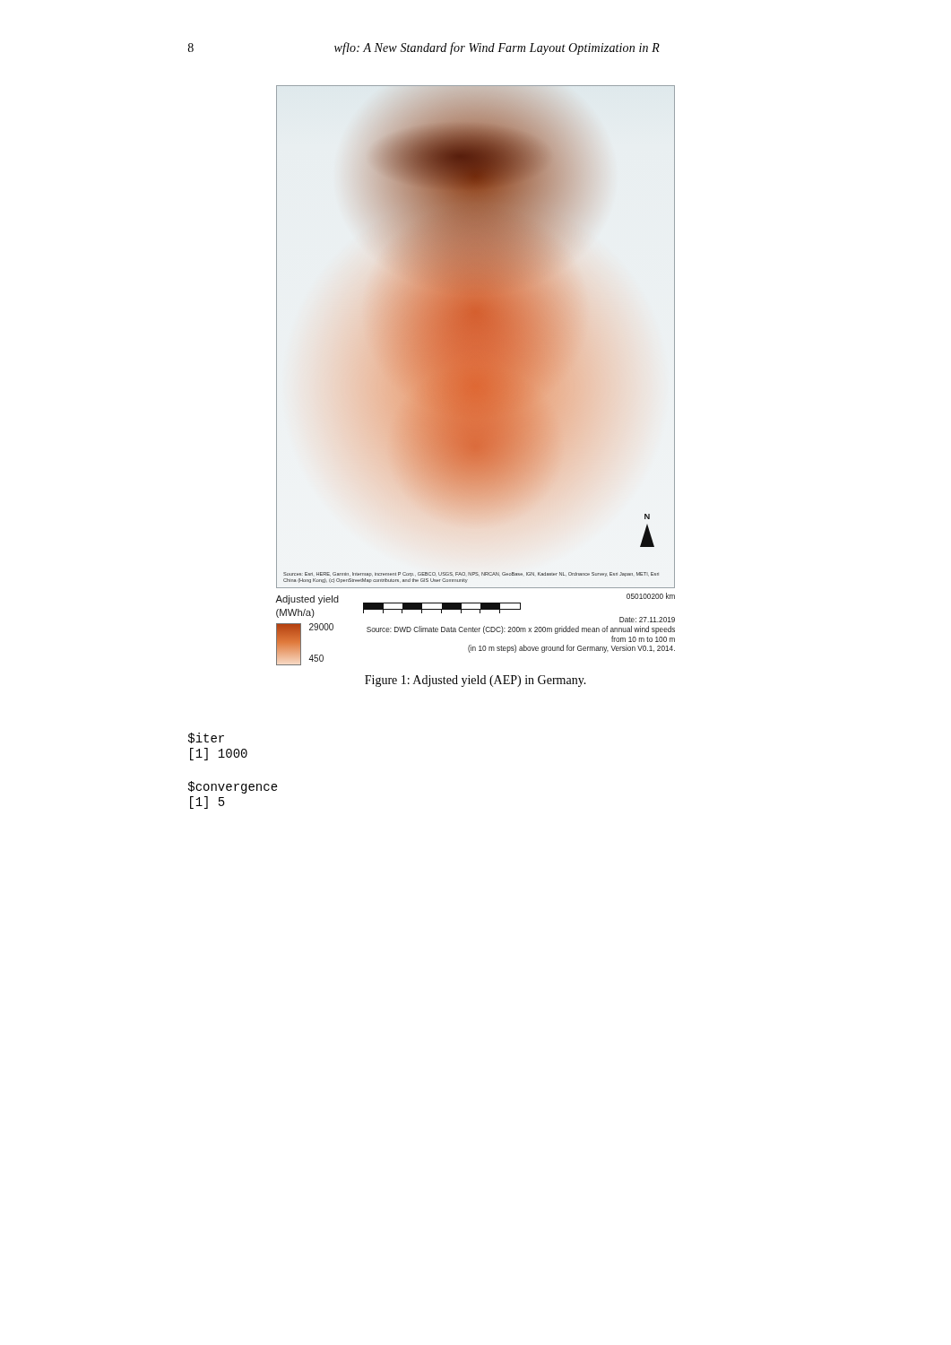8
wflo: A New Standard for Wind Farm Layout Optimization in R
N
Sources: Esri, HERE, Garmin, Intermap, increment P Corp., GEBCO, USGS, FAO, NPS, NRCAN, GeoBase, IGN, Kadaster NL, Ordnance Survey, Esri Japan, METI, Esri China (Hong Kong), (c) OpenStreetMap contributors, and the GIS User Community
Adjusted yield (MWh/a)
29000 450
050100200 km
Date: 27.11.2019
Source: DWD Climate Data Center (CDC): 200m x 200m gridded mean of annual wind speeds from 10 m to 100 m
(in 10 m steps) above ground for Germany, Version V0.1, 2014.
Figure 1: Adjusted yield (AEP) in Germany.
$iter
[1] 1000
$convergence
[1] 5